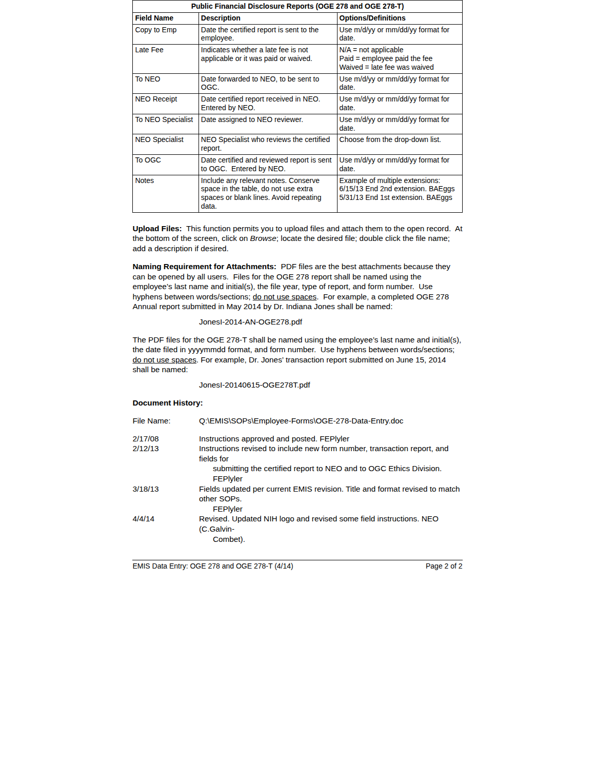| Public Financial Disclosure Reports (OGE 278 and OGE 278-T) |
| --- |
| Field Name | Description | Options/Definitions |
| Copy to Emp | Date the certified report is sent to the employee. | Use m/d/yy or mm/dd/yy format for date. |
| Late Fee | Indicates whether a late fee is not applicable or it was paid or waived. | N/A = not applicable Paid = employee paid the fee Waived = late fee was waived |
| To NEO | Date forwarded to NEO, to be sent to OGC. | Use m/d/yy or mm/dd/yy format for date. |
| NEO Receipt | Date certified report received in NEO. Entered by NEO. | Use m/d/yy or mm/dd/yy format for date. |
| To NEO Specialist | Date assigned to NEO reviewer. | Use m/d/yy or mm/dd/yy format for date. |
| NEO Specialist | NEO Specialist who reviews the certified report. | Choose from the drop-down list. |
| To OGC | Date certified and reviewed report is sent to OGC. Entered by NEO. | Use m/d/yy or mm/dd/yy format for date. |
| Notes | Include any relevant notes. Conserve space in the table, do not use extra spaces or blank lines. Avoid repeating data. | Example of multiple extensions: 6/15/13 End 2nd extension. BAEggs 5/31/13 End 1st extension. BAEggs |
Upload Files: This function permits you to upload files and attach them to the open record. At the bottom of the screen, click on Browse; locate the desired file; double click the file name; add a description if desired.
Naming Requirement for Attachments: PDF files are the best attachments because they can be opened by all users. Files for the OGE 278 report shall be named using the employee’s last name and initial(s), the file year, type of report, and form number. Use hyphens between words/sections; do not use spaces. For example, a completed OGE 278 Annual report submitted in May 2014 by Dr. Indiana Jones shall be named:
JonesI-2014-AN-OGE278.pdf
The PDF files for the OGE 278-T shall be named using the employee’s last name and initial(s), the date filed in yyyymmdd format, and form number. Use hyphens between words/sections; do not use spaces. For example, Dr. Jones’ transaction report submitted on June 15, 2014 shall be named:
JonesI-20140615-OGE278T.pdf
Document History:
File Name:
Q:\EMIS\SOPs\Employee-Forms\OGE-278-Data-Entry.doc
2/17/08
Instructions approved and posted. FEPlyler
2/12/13
Instructions revised to include new form number, transaction report, and fields for submitting the certified report to NEO and to OGC Ethics Division. FEPlyler
3/18/13
Fields updated per current EMIS revision. Title and format revised to match other SOPs. FEPlyler
4/4/14
Revised. Updated NIH logo and revised some field instructions. NEO (C.Galvin-Combet).
EMIS Data Entry: OGE 278 and OGE 278-T (4/14)
Page 2 of 2